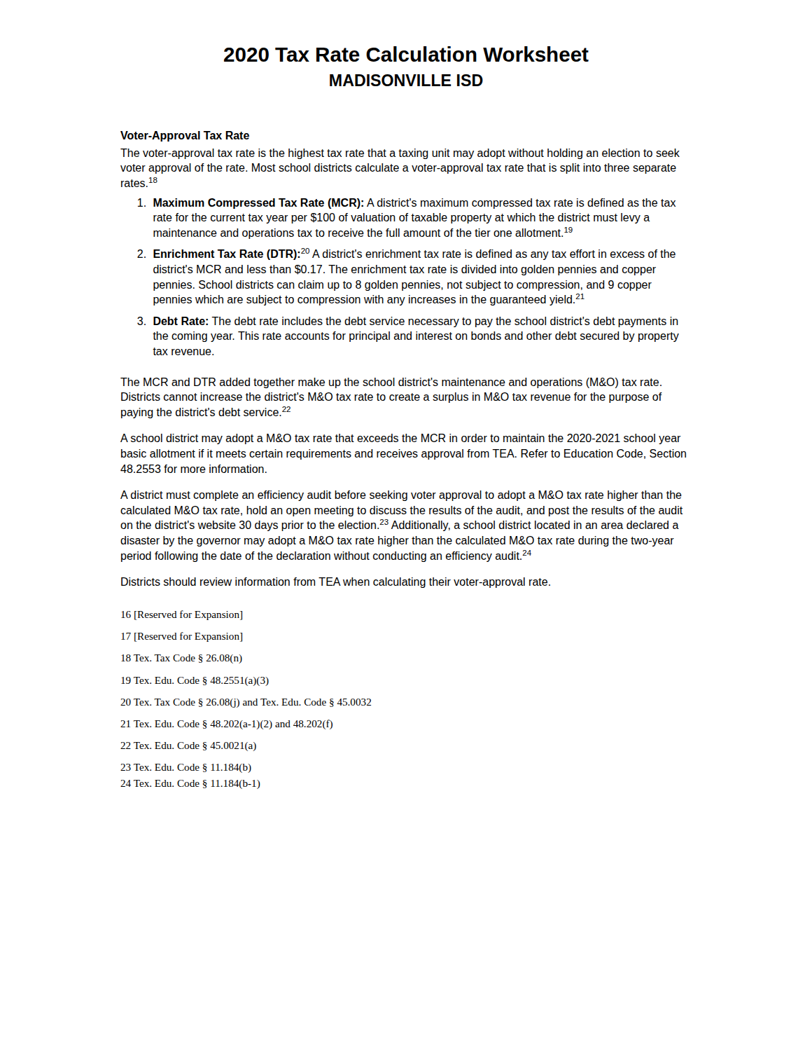2020 Tax Rate Calculation Worksheet
MADISONVILLE ISD
Voter-Approval Tax Rate
The voter-approval tax rate is the highest tax rate that a taxing unit may adopt without holding an election to seek voter approval of the rate. Most school districts calculate a voter-approval tax rate that is split into three separate rates.18
Maximum Compressed Tax Rate (MCR): A district's maximum compressed tax rate is defined as the tax rate for the current tax year per $100 of valuation of taxable property at which the district must levy a maintenance and operations tax to receive the full amount of the tier one allotment.19
Enrichment Tax Rate (DTR):20 A district's enrichment tax rate is defined as any tax effort in excess of the district's MCR and less than $0.17. The enrichment tax rate is divided into golden pennies and copper pennies. School districts can claim up to 8 golden pennies, not subject to compression, and 9 copper pennies which are subject to compression with any increases in the guaranteed yield.21
Debt Rate: The debt rate includes the debt service necessary to pay the school district's debt payments in the coming year. This rate accounts for principal and interest on bonds and other debt secured by property tax revenue.
The MCR and DTR added together make up the school district's maintenance and operations (M&O) tax rate. Districts cannot increase the district's M&O tax rate to create a surplus in M&O tax revenue for the purpose of paying the district's debt service.22
A school district may adopt a M&O tax rate that exceeds the MCR in order to maintain the 2020-2021 school year basic allotment if it meets certain requirements and receives approval from TEA. Refer to Education Code, Section 48.2553 for more information.
A district must complete an efficiency audit before seeking voter approval to adopt a M&O tax rate higher than the calculated M&O tax rate, hold an open meeting to discuss the results of the audit, and post the results of the audit on the district's website 30 days prior to the election.23 Additionally, a school district located in an area declared a disaster by the governor may adopt a M&O tax rate higher than the calculated M&O tax rate during the two-year period following the date of the declaration without conducting an efficiency audit.24
Districts should review information from TEA when calculating their voter-approval rate.
16 [Reserved for Expansion]
17 [Reserved for Expansion]
18 Tex. Tax Code § 26.08(n)
19 Tex. Edu. Code § 48.2551(a)(3)
20 Tex. Tax Code § 26.08(j) and Tex. Edu. Code § 45.0032
21 Tex. Edu. Code § 48.202(a-1)(2) and 48.202(f)
22 Tex. Edu. Code § 45.0021(a)
23 Tex. Edu. Code § 11.184(b)
24 Tex. Edu. Code § 11.184(b-1)